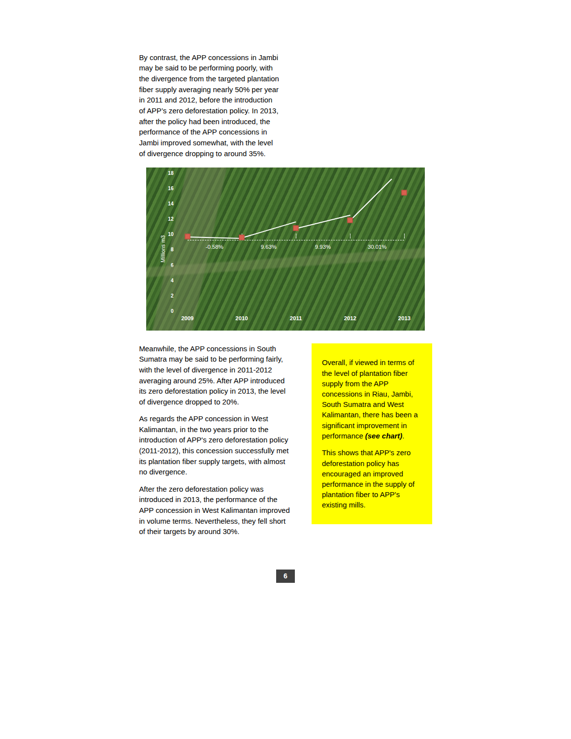By contrast, the APP concessions in Jambi may be said to be performing poorly, with the divergence from the targeted plantation fiber supply averaging nearly 50% per year in 2011 and 2012, before the introduction of APP’s zero deforestation policy. In 2013, after the policy had been introduced, the performance of the APP concessions in Jambi improved somewhat, with the level of divergence dropping to around 35%.
Millions m3
18 16 14 12 10 8 6 4 2 0
2009: 46.1% 2010: 46.7% 2011: 40.0% 2012: 34.4% 2013: 14.4%
-0.58%
9.63%
9.93%
30.01%
2009 2010 2011 2012 2013
Meanwhile, the APP concessions in South Sumatra may be said to be performing fairly, with the level of divergence in 2011-2012 averaging around 25%. After APP introduced its zero deforestation policy in 2013, the level of divergence dropped to 20%.
As regards the APP concession in West Kalimantan, in the two years prior to the introduction of APP's zero deforestation policy (2011-2012), this concession successfully met its plantation fiber supply targets, with almost no divergence.
After the zero deforestation policy was introduced in 2013, the performance of the APP concession in West Kalimantan improved in volume terms. Nevertheless, they fell short of their targets by around 30%.
Overall, if viewed in terms of the level of plantation fiber supply from the APP concessions in Riau, Jambi, South Sumatra and West Kalimantan, there has been a significant improvement in performance (see chart).
This shows that APP's zero deforestation policy has encouraged an improved performance in the supply of plantation fiber to APP’s existing mills.
6